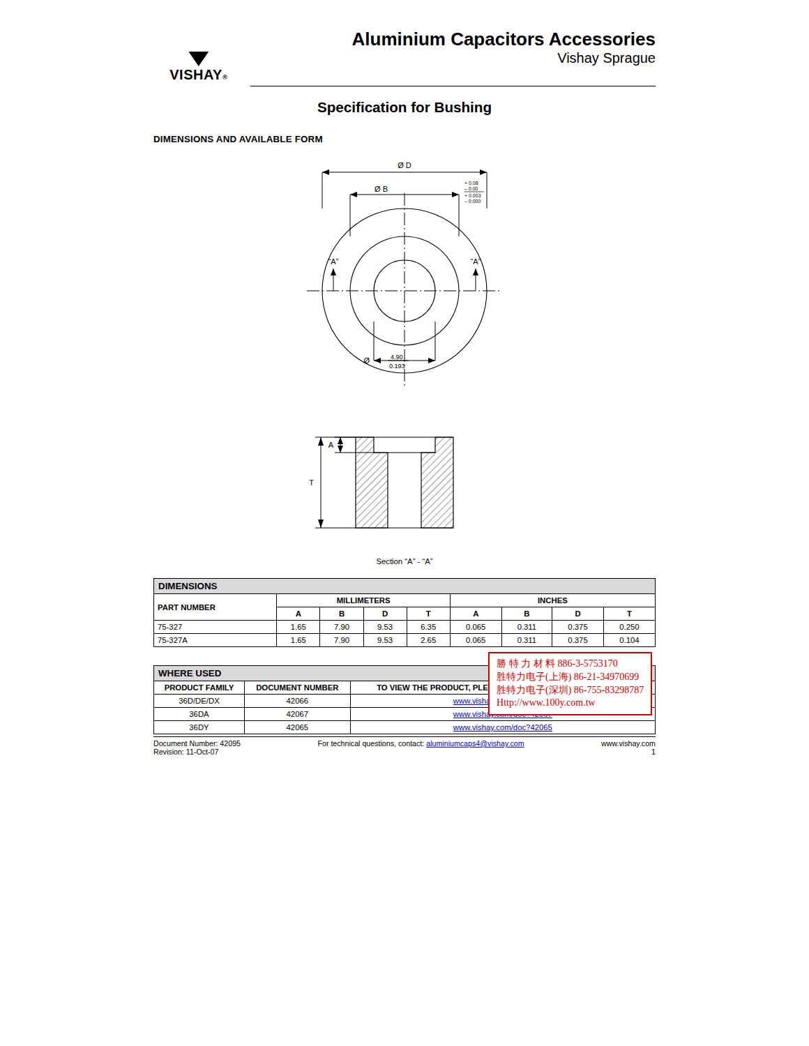VISHAY®
Aluminium Capacitors Accessories
Vishay Sprague
Specification for Bushing
DIMENSIONS AND AVAILABLE FORM
Ø D Ø B + 0.08 – 0.00 + 0.003 – 0.000 “A” “A” Ø 4.90 0.193 A T
Section “A” - “A”
DIMENSIONS
| PART NUMBER | MILLIMETERS | INCHES |
| --- | --- | --- |
| A | B | D | T | A | B | D | T |
| 75-327 | 1.65 | 7.90 | 9.53 | 6.35 | 0.065 | 0.311 | 0.375 | 0.250 |
| 75-327A | 1.65 | 7.90 | 9.53 | 2.65 | 0.065 | 0.311 | 0.375 | 0.104 |
WHERE USED
| PRODUCT FAMILY | DOCUMENT NUMBER | TO VIEW THE PRODUCT, PLEASE GO TO THE FOLLOWING LINKS: |
| --- | --- | --- |
| 36D/DE/DX | 42066 | www.vishay.com/doc?42066 |
| 36DA | 42067 | www.vishay.com/doc?42067 |
| 36DY | 42065 | www.vishay.com/doc?42065 |
勝 特 力 材 料 886-3-5753170
胜特力电子(上海) 86-21-34970699
胜特力电子(深圳) 86-755-83298787
Http://www.100y.com.tw
Document Number: 42095
Revision: 11-Oct-07
For technical questions, contact: aluminiumcaps4@vishay.com
www.vishay.com
1